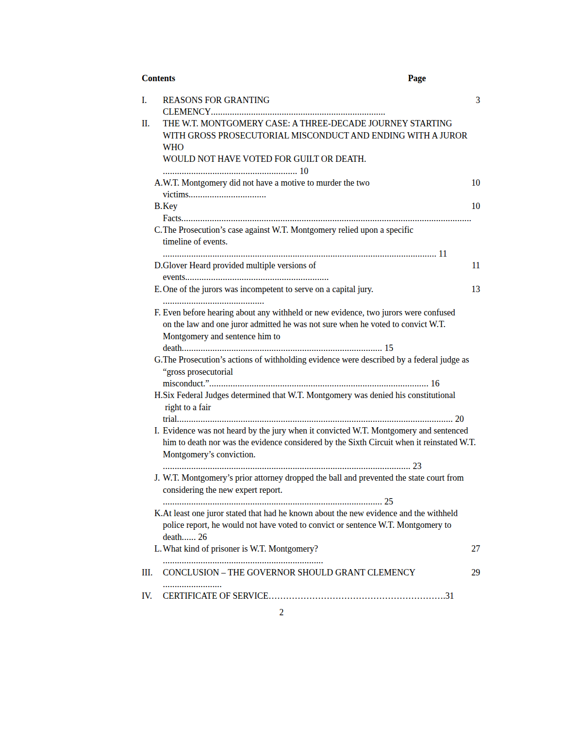Contents Page
| I. | REASONS FOR GRANTING CLEMENCY .......................................................................... | 3 |
| II. | THE W.T. MONTGOMERY CASE: A THREE-DECADE JOURNEY STARTING WITH GROSS PROSECUTORIAL MISCONDUCT AND ENDING WITH A JUROR WHO WOULD NOT HAVE VOTED FOR GUILT OR DEATH. ......................................................... 10 |
| A. | W.T. Montgomery did not have a motive to murder the two victims. ................................ | 10 |
| B. | Key Facts ........................................................................................................................... | 10 |
| C. | The Prosecution’s case against W.T. Montgomery relied upon a specific timeline of events. .................................................................................................................... 11 |
| D. | Glover Heard provided multiple versions of events. ............................................................ | 11 |
| E. | One of the jurors was incompetent to serve on a capital jury. ........................................... | 13 |
| F. | Even before hearing about any withheld or new evidence, two jurors were confused on the law and one juror admitted he was not sure when he voted to convict W.T. Montgomery and sentence him to death ..................................................................................... 15 |
| G. | The Prosecution’s actions of withholding evidence were described by a federal judge as “gross prosecutorial misconduct.” ............................................................................................. 16 |
| H. | Six Federal Judges determined that W.T. Montgomery was denied his constitutional right to a fair trial ..................................................................................................................... 20 |
| I. | Evidence was not heard by the jury when it convicted W.T. Montgomery and sentenced him to death nor was the evidence considered by the Sixth Circuit when it reinstated W.T. Montgomery’s conviction. ......................................................................................................... 23 |
| J. | W.T. Montgomery’s prior attorney dropped the ball and prevented the state court from considering the new expert report. ............................................................................................. 25 |
| K. | At least one juror stated that had he known about the new evidence and the withheld police report, he would not have voted to convict or sentence W.T. Montgomery to death ...... 26 |
| L. | What kind of prisoner is W.T. Montgomery? .................................................................... | 27 |
| III. | CONCLUSION – THE GOVERNOR SHOULD GRANT CLEMENCY ......................... | 29 |
| IV. | CERTIFICATE OF SERVICE…………………………………………………….31 | |
2